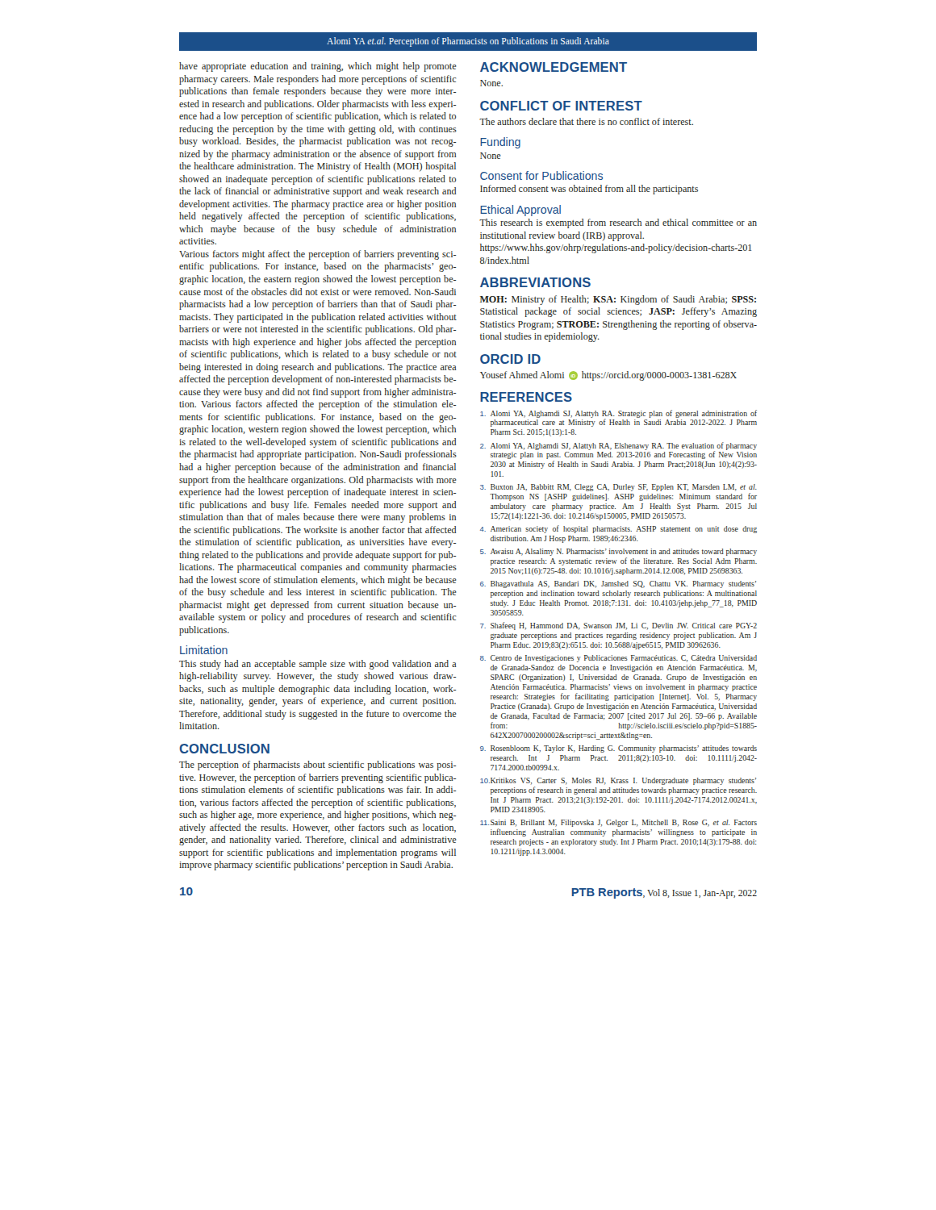Alomi YA et.al. Perception of Pharmacists on Publications in Saudi Arabia
have appropriate education and training, which might help promote pharmacy careers. Male responders had more perceptions of scientific publications than female responders because they were more interested in research and publications. Older pharmacists with less experience had a low perception of scientific publication, which is related to reducing the perception by the time with getting old, with continues busy workload. Besides, the pharmacist publication was not recognized by the pharmacy administration or the absence of support from the healthcare administration. The Ministry of Health (MOH) hospital showed an inadequate perception of scientific publications related to the lack of financial or administrative support and weak research and development activities. The pharmacy practice area or higher position held negatively affected the perception of scientific publications, which maybe because of the busy schedule of administration activities.
Various factors might affect the perception of barriers preventing scientific publications. For instance, based on the pharmacists’ geographic location, the eastern region showed the lowest perception because most of the obstacles did not exist or were removed. Non-Saudi pharmacists had a low perception of barriers than that of Saudi pharmacists. They participated in the publication related activities without barriers or were not interested in the scientific publications. Old pharmacists with high experience and higher jobs affected the perception of scientific publications, which is related to a busy schedule or not being interested in doing research and publications. The practice area affected the perception development of non-interested pharmacists because they were busy and did not find support from higher administration. Various factors affected the perception of the stimulation elements for scientific publications. For instance, based on the geographic location, western region showed the lowest perception, which is related to the well-developed system of scientific publications and the pharmacist had appropriate participation. Non-Saudi professionals had a higher perception because of the administration and financial support from the healthcare organizations. Old pharmacists with more experience had the lowest perception of inadequate interest in scientific publications and busy life. Females needed more support and stimulation than that of males because there were many problems in the scientific publications. The worksite is another factor that affected the stimulation of scientific publication, as universities have everything related to the publications and provide adequate support for publications. The pharmaceutical companies and community pharmacies had the lowest score of stimulation elements, which might be because of the busy schedule and less interest in scientific publication. The pharmacist might get depressed from current situation because unavailable system or policy and procedures of research and scientific publications.
Limitation
This study had an acceptable sample size with good validation and a high-reliability survey. However, the study showed various drawbacks, such as multiple demographic data including location, worksite, nationality, gender, years of experience, and current position. Therefore, additional study is suggested in the future to overcome the limitation.
Conclusion
The perception of pharmacists about scientific publications was positive. However, the perception of barriers preventing scientific publications stimulation elements of scientific publications was fair. In addition, various factors affected the perception of scientific publications, such as higher age, more experience, and higher positions, which negatively affected the results. However, other factors such as location, gender, and nationality varied. Therefore, clinical and administrative support for scientific publications and implementation programs will improve pharmacy scientific publications’ perception in Saudi Arabia.
Acknowledgement
None.
Conflict of Interest
The authors declare that there is no conflict of interest.
Funding
None
Consent for Publications
Informed consent was obtained from all the participants
Ethical Approval
This research is exempted from research and ethical committee or an institutional review board (IRB) approval.
https://www.hhs.gov/ohrp/regulations-and-policy/decision-charts-2018/index.html
Abbreviations
MOH: Ministry of Health; KSA: Kingdom of Saudi Arabia; SPSS: Statistical package of social sciences; JASP: Jeffery’s Amazing Statistics Program; STROBE: Strengthening the reporting of observational studies in epidemiology.
ORCID ID
Yousef Ahmed Alomi https://orcid.org/0000-0003-1381-628X
References
Alomi YA, Alghamdi SJ, Alattyh RA. Strategic plan of general administration of pharmaceutical care at Ministry of Health in Saudi Arabia 2012-2022. J Pharm Pharm Sci. 2015;1(13):1-8.
Alomi YA, Alghamdi SJ, Alattyh RA, Elshenawy RA. The evaluation of pharmacy strategic plan in past. Commun Med. 2013-2016 and Forecasting of New Vision 2030 at Ministry of Health in Saudi Arabia. J Pharm Pract;2018(Jun 10);4(2):93-101.
Buxton JA, Babbitt RM, Clegg CA, Durley SF, Epplen KT, Marsden LM, et al. Thompson NS [ASHP guidelines]. ASHP guidelines: Minimum standard for ambulatory care pharmacy practice. Am J Health Syst Pharm. 2015 Jul 15;72(14):1221-36. doi: 10.2146/sp150005, PMID 26150573.
American society of hospital pharmacists. ASHP statement on unit dose drug distribution. Am J Hosp Pharm. 1989;46:2346.
Awaisu A, Alsalimy N. Pharmacists’ involvement in and attitudes toward pharmacy practice research: A systematic review of the literature. Res Social Adm Pharm. 2015 Nov;11(6):725-48. doi: 10.1016/j.sapharm.2014.12.008, PMID 25698363.
Bhagavathula AS, Bandari DK, Jamshed SQ, Chattu VK. Pharmacy students’ perception and inclination toward scholarly research publications: A multinational study. J Educ Health Promot. 2018;7:131. doi: 10.4103/jehp.jehp_77_18, PMID 30505859.
Shafeeq H, Hammond DA, Swanson JM, Li C, Devlin JW. Critical care PGY-2 graduate perceptions and practices regarding residency project publication. Am J Pharm Educ. 2019;83(2):6515. doi: 10.5688/ajpe6515, PMID 30962636.
Centro de Investigaciones y Publicaciones Farmacéuticas. C, Cátedra Universidad de Granada-Sandoz de Docencia e Investigación en Atención Farmacéutica. M, SPARC (Organization) I, Universidad de Granada. Grupo de Investigación en Atención Farmacéutica. Pharmacists’ views on involvement in pharmacy practice research: Strategies for facilitating participation [Internet]. Vol. 5, Pharmacy Practice (Granada). Grupo de Investigación en Atención Farmacéutica, Universidad de Granada, Facultad de Farmacia; 2007 [cited 2017 Jul 26]. 59–66 p. Available from: http://scielo.isciii.es/scielo.php?pid=S1885-642X2007000200002&script=sci_arttext&tlng=en.
Rosenbloom K, Taylor K, Harding G. Community pharmacists’ attitudes towards research. Int J Pharm Pract. 2011;8(2):103-10. doi: 10.1111/j.2042-7174.2000.tb00994.x.
Kritikos VS, Carter S, Moles RJ, Krass I. Undergraduate pharmacy students’ perceptions of research in general and attitudes towards pharmacy practice research. Int J Pharm Pract. 2013;21(3):192-201. doi: 10.1111/j.2042-7174.2012.00241.x, PMID 23418905.
Saini B, Brillant M, Filipovska J, Gelgor L, Mitchell B, Rose G, et al. Factors influencing Australian community pharmacists’ willingness to participate in research projects - an exploratory study. Int J Pharm Pract. 2010;14(3):179-88. doi: 10.1211/ijpp.14.3.0004.
10
PTB Reports, Vol 8, Issue 1, Jan-Apr, 2022